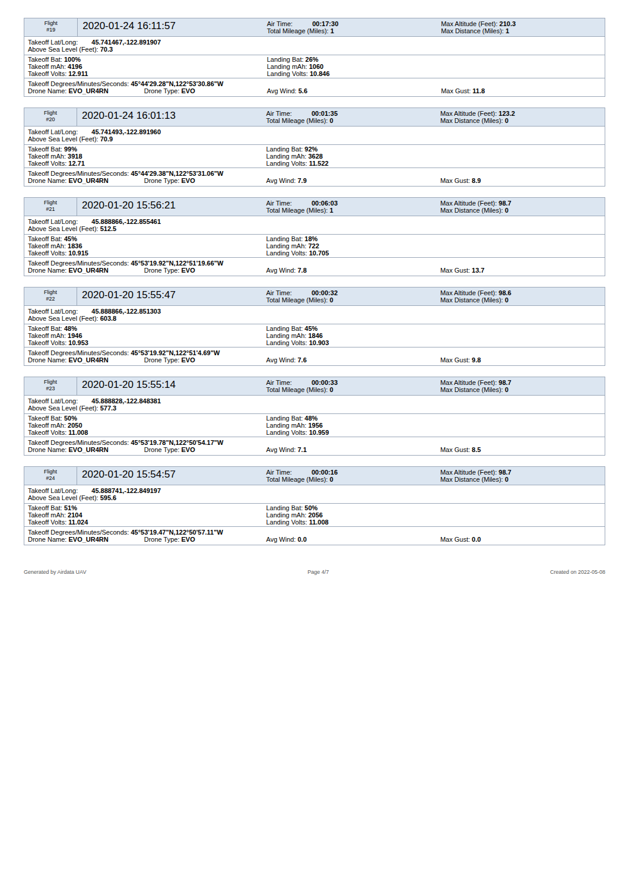| Flight #19 | 2020-01-24 16:11:57 | Air Time: 00:17:30 Total Mileage (Miles): 1 | Max Altitude (Feet): 210.3 Max Distance (Miles): 1 |
| Takeoff Lat/Long: 45.741467,-122.891907 Above Sea Level (Feet): 70.3 |
| Takeoff Bat: 100% Takeoff mAh: 4196 Takeoff Volts: 12.911 | Landing Bat: 26% Landing mAh: 1060 Landing Volts: 10.846 |
| Takeoff Degrees/Minutes/Seconds: 45°44'29.28"N,122°53'30.86"W |
| Drone Name: EVO_UR4RN Drone Type: EVO | Avg Wind: 5.6 | Max Gust: 11.8 |
| Flight #20 | 2020-01-24 16:01:13 | Air Time: 00:01:35 Total Mileage (Miles): 0 | Max Altitude (Feet): 123.2 Max Distance (Miles): 0 |
| Takeoff Lat/Long: 45.741493,-122.891960 Above Sea Level (Feet): 70.9 |
| Takeoff Bat: 99% Takeoff mAh: 3918 Takeoff Volts: 12.71 | Landing Bat: 92% Landing mAh: 3628 Landing Volts: 11.522 |
| Takeoff Degrees/Minutes/Seconds: 45°44'29.38"N,122°53'31.06"W |
| Drone Name: EVO_UR4RN Drone Type: EVO | Avg Wind: 7.9 | Max Gust: 8.9 |
| Flight #21 | 2020-01-20 15:56:21 | Air Time: 00:06:03 Total Mileage (Miles): 1 | Max Altitude (Feet): 98.7 Max Distance (Miles): 0 |
| Takeoff Lat/Long: 45.888866,-122.855461 Above Sea Level (Feet): 512.5 |
| Takeoff Bat: 45% Takeoff mAh: 1836 Takeoff Volts: 10.915 | Landing Bat: 18% Landing mAh: 722 Landing Volts: 10.705 |
| Takeoff Degrees/Minutes/Seconds: 45°53'19.92"N,122°51'19.66"W |
| Drone Name: EVO_UR4RN Drone Type: EVO | Avg Wind: 7.8 | Max Gust: 13.7 |
| Flight #22 | 2020-01-20 15:55:47 | Air Time: 00:00:32 Total Mileage (Miles): 0 | Max Altitude (Feet): 98.6 Max Distance (Miles): 0 |
| Takeoff Lat/Long: 45.888866,-122.851303 Above Sea Level (Feet): 603.8 |
| Takeoff Bat: 48% Takeoff mAh: 1946 Takeoff Volts: 10.953 | Landing Bat: 45% Landing mAh: 1846 Landing Volts: 10.903 |
| Takeoff Degrees/Minutes/Seconds: 45°53'19.92"N,122°51'4.69"W |
| Drone Name: EVO_UR4RN Drone Type: EVO | Avg Wind: 7.6 | Max Gust: 9.8 |
| Flight #23 | 2020-01-20 15:55:14 | Air Time: 00:00:33 Total Mileage (Miles): 0 | Max Altitude (Feet): 98.7 Max Distance (Miles): 0 |
| Takeoff Lat/Long: 45.888828,-122.848381 Above Sea Level (Feet): 577.3 |
| Takeoff Bat: 50% Takeoff mAh: 2050 Takeoff Volts: 11.008 | Landing Bat: 48% Landing mAh: 1956 Landing Volts: 10.959 |
| Takeoff Degrees/Minutes/Seconds: 45°53'19.78"N,122°50'54.17"W |
| Drone Name: EVO_UR4RN Drone Type: EVO | Avg Wind: 7.1 | Max Gust: 8.5 |
| Flight #24 | 2020-01-20 15:54:57 | Air Time: 00:00:16 Total Mileage (Miles): 0 | Max Altitude (Feet): 98.7 Max Distance (Miles): 0 |
| Takeoff Lat/Long: 45.888741,-122.849197 Above Sea Level (Feet): 595.6 |
| Takeoff Bat: 51% Takeoff mAh: 2104 Takeoff Volts: 11.024 | Landing Bat: 50% Landing mAh: 2056 Landing Volts: 11.008 |
| Takeoff Degrees/Minutes/Seconds: 45°53'19.47"N,122°50'57.11"W |
| Drone Name: EVO_UR4RN Drone Type: EVO | Avg Wind: 0.0 | Max Gust: 0.0 |
Generated by Airdata UAV Page 4/7 Created on 2022-05-08